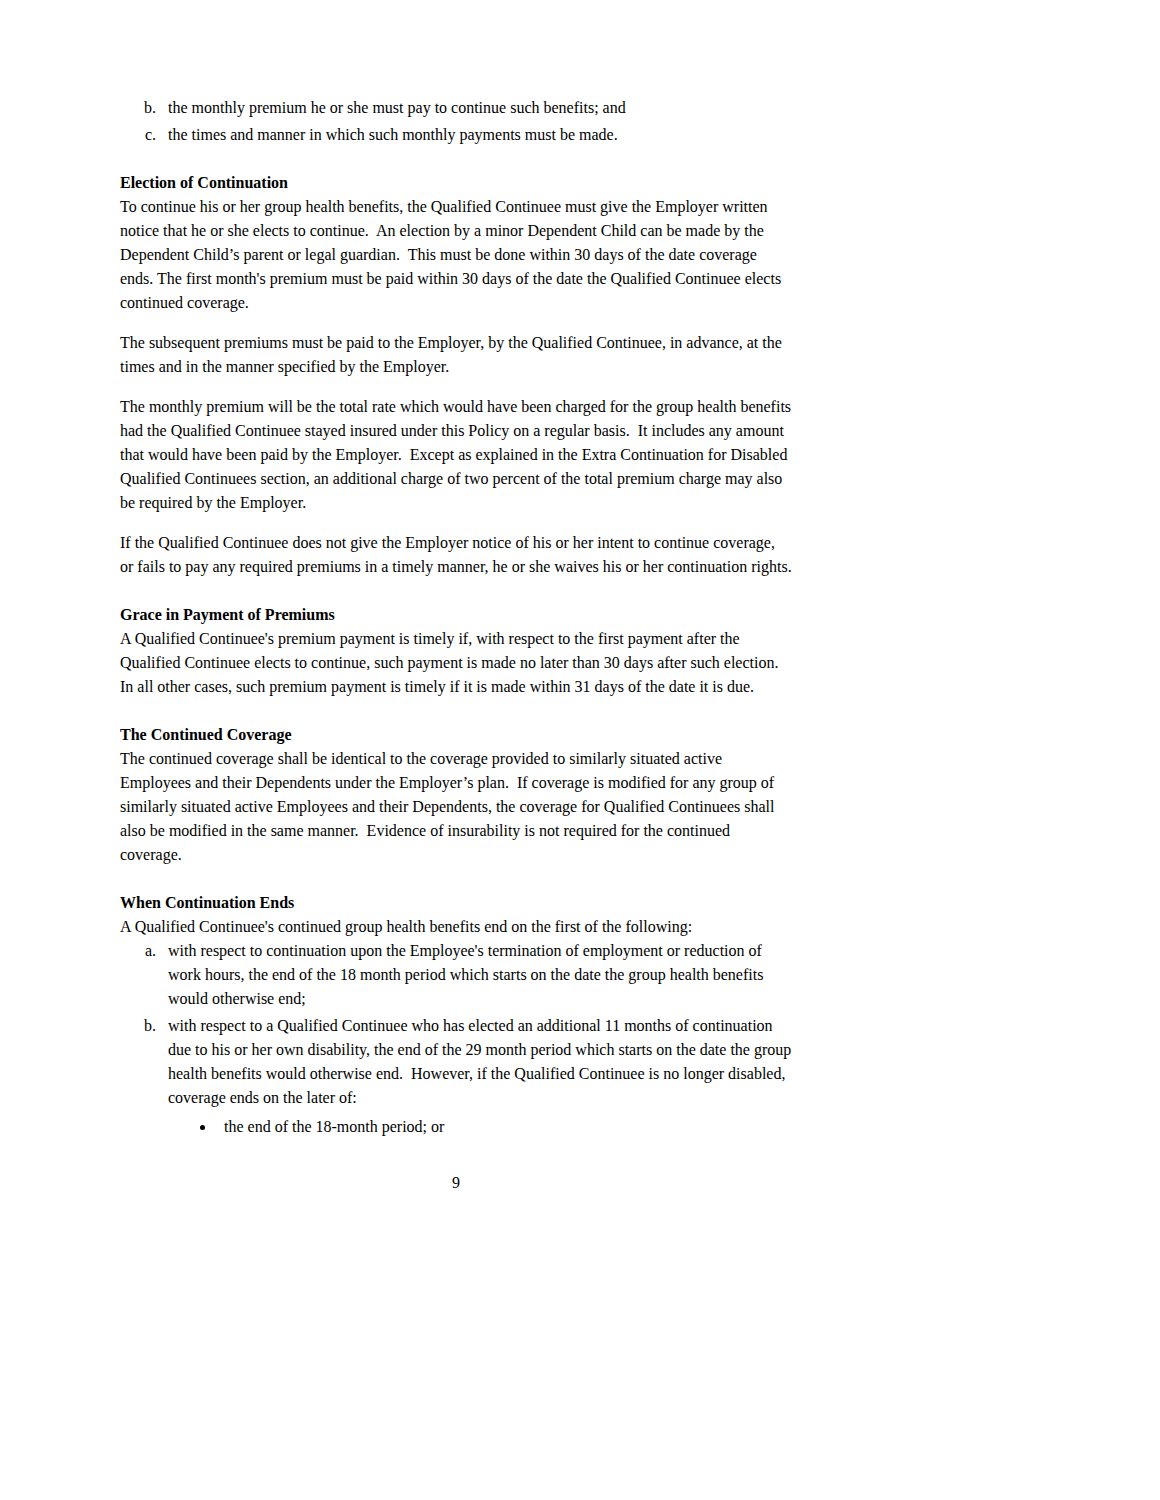the monthly premium he or she must pay to continue such benefits; and
the times and manner in which such monthly payments must be made.
Election of Continuation
To continue his or her group health benefits, the Qualified Continuee must give the Employer written notice that he or she elects to continue. An election by a minor Dependent Child can be made by the Dependent Child’s parent or legal guardian. This must be done within 30 days of the date coverage ends. The first month's premium must be paid within 30 days of the date the Qualified Continuee elects continued coverage.
The subsequent premiums must be paid to the Employer, by the Qualified Continuee, in advance, at the times and in the manner specified by the Employer.
The monthly premium will be the total rate which would have been charged for the group health benefits had the Qualified Continuee stayed insured under this Policy on a regular basis. It includes any amount that would have been paid by the Employer. Except as explained in the Extra Continuation for Disabled Qualified Continuees section, an additional charge of two percent of the total premium charge may also be required by the Employer.
If the Qualified Continuee does not give the Employer notice of his or her intent to continue coverage, or fails to pay any required premiums in a timely manner, he or she waives his or her continuation rights.
Grace in Payment of Premiums
A Qualified Continuee's premium payment is timely if, with respect to the first payment after the Qualified Continuee elects to continue, such payment is made no later than 30 days after such election. In all other cases, such premium payment is timely if it is made within 31 days of the date it is due.
The Continued Coverage
The continued coverage shall be identical to the coverage provided to similarly situated active Employees and their Dependents under the Employer’s plan. If coverage is modified for any group of similarly situated active Employees and their Dependents, the coverage for Qualified Continuees shall also be modified in the same manner. Evidence of insurability is not required for the continued coverage.
When Continuation Ends
A Qualified Continuee's continued group health benefits end on the first of the following:
with respect to continuation upon the Employee's termination of employment or reduction of work hours, the end of the 18 month period which starts on the date the group health benefits would otherwise end;
with respect to a Qualified Continuee who has elected an additional 11 months of continuation due to his or her own disability, the end of the 29 month period which starts on the date the group health benefits would otherwise end. However, if the Qualified Continuee is no longer disabled, coverage ends on the later of:
the end of the 18-month period; or
9